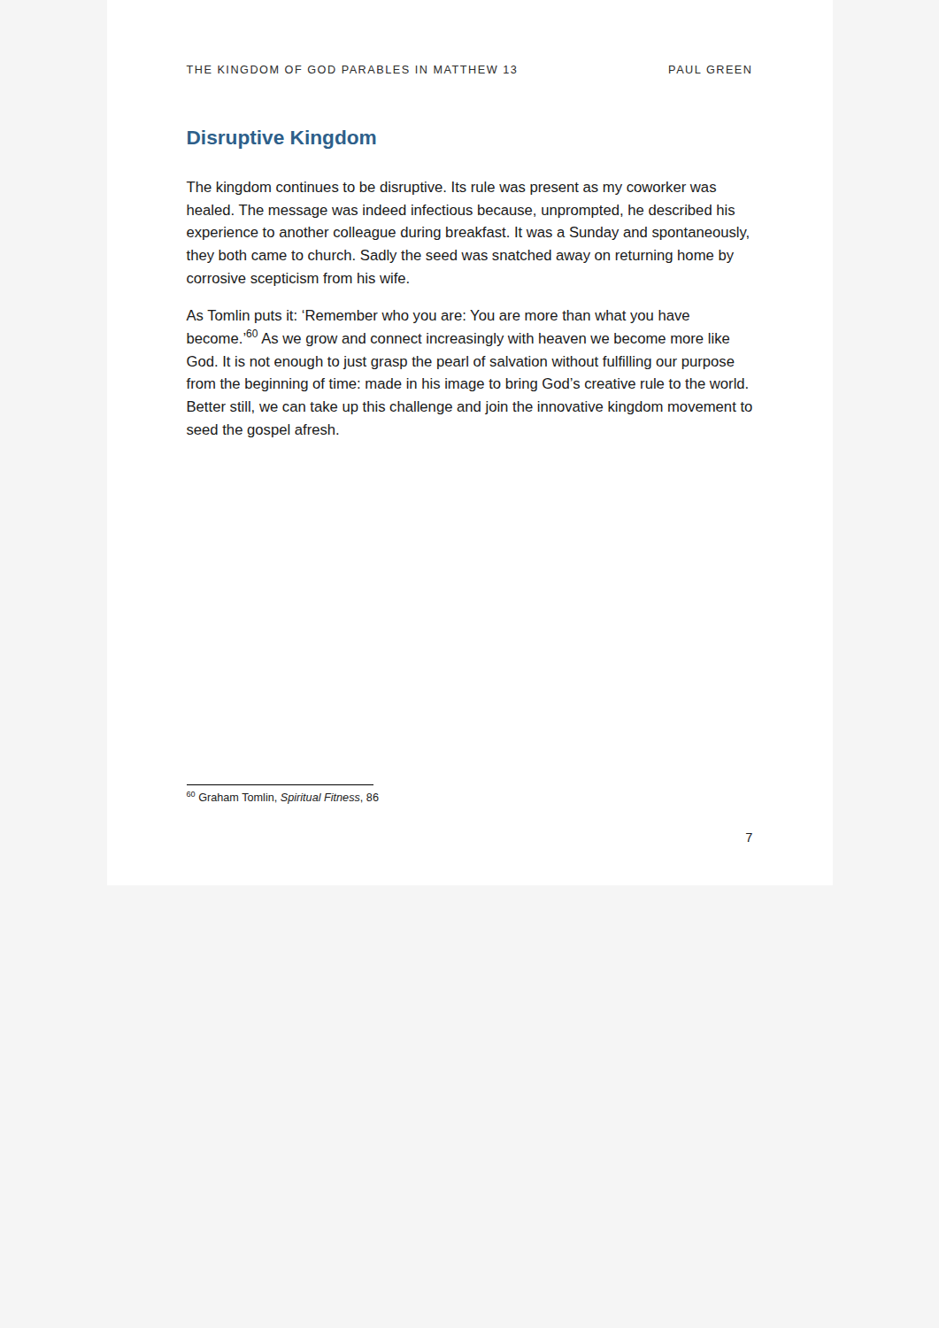The Kingdom of God Parables in Matthew 13 Paul Green
Disruptive Kingdom
The kingdom continues to be disruptive. Its rule was present as my coworker was healed. The message was indeed infectious because, unprompted, he described his experience to another colleague during breakfast. It was a Sunday and spontaneously, they both came to church. Sadly the seed was snatched away on returning home by corrosive scepticism from his wife.
As Tomlin puts it: ‘Remember who you are: You are more than what you have become.’60 As we grow and connect increasingly with heaven we become more like God. It is not enough to just grasp the pearl of salvation without fulfilling our purpose from the beginning of time: made in his image to bring God’s creative rule to the world. Better still, we can take up this challenge and join the innovative kingdom movement to seed the gospel afresh.
60 Graham Tomlin, Spiritual Fitness, 86
7